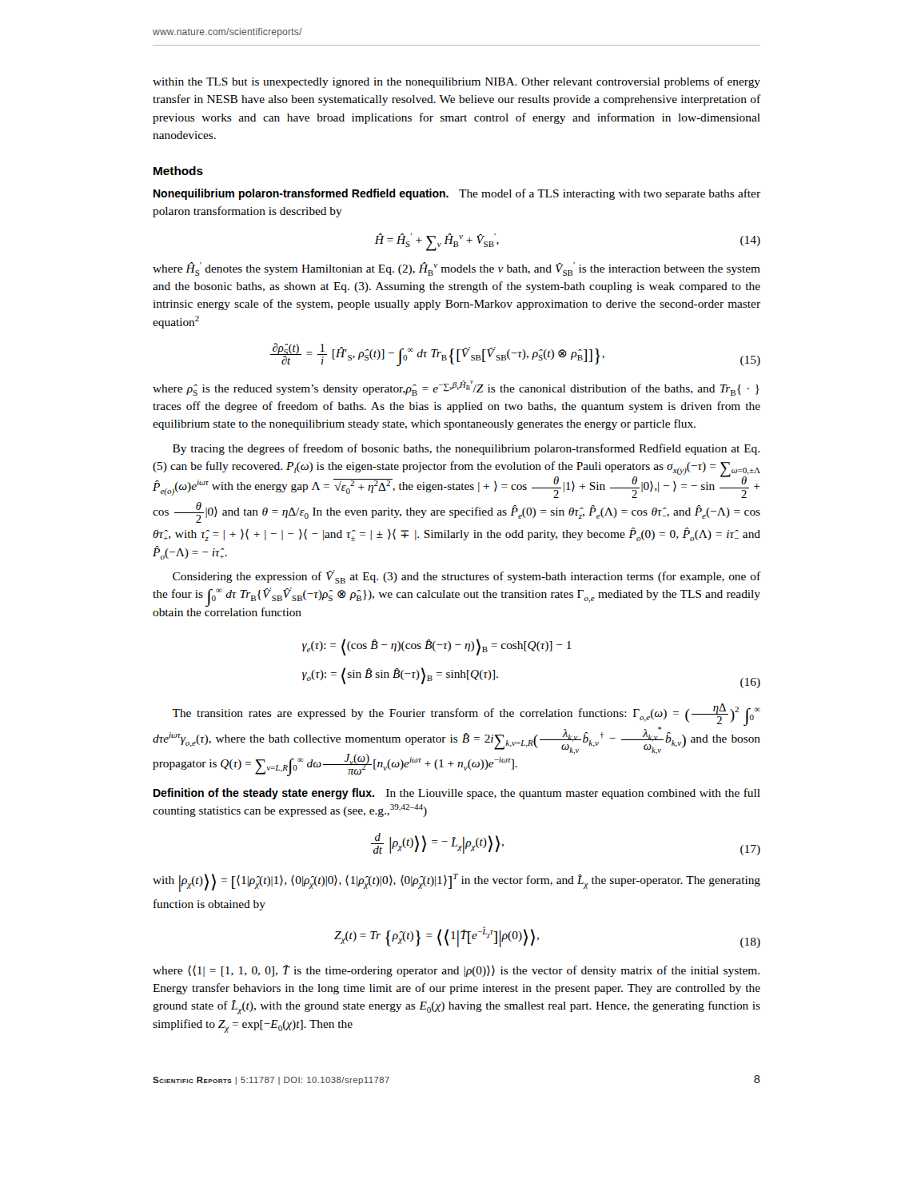www.nature.com/scientificreports/
within the TLS but is unexpectedly ignored in the nonequilibrium NIBA. Other relevant controversial problems of energy transfer in NESB have also been systematically resolved. We believe our results provide a comprehensive interpretation of previous works and can have broad implications for smart control of energy and information in low-dimensional nanodevices.
Methods
Nonequilibrium polaron-transformed Redfield equation. The model of a TLS interacting with two separate baths after polaron transformation is described by
Ĥ = ĤS′ + ∑ν ĤBν + V̂SB′,
(14)
where ĤS′ denotes the system Hamiltonian at Eq. (2), ĤBν models the ν bath, and V̂SB′ is the interaction between the system and the bosonic baths, as shown at Eq. (3). Assuming the strength of the system-bath coupling is weak compared to the intrinsic energy scale of the system, people usually apply Born-Markov approximation to derive the second-order master equation2
∂ρ̂S(t)∂t = 1 i [Ĥ′S, ρ̂S(t)] − ∫0∞ dτ TrB{[V̂′SB[V̂′SB(−τ), ρ̂S(t) ⊗ ρ̂B]]},
(15)
where ρ̂S is the reduced system’s density operator,ρ̂B = e−∑νβνĤBν/Z is the canonical distribution of the baths, and TrB{ · } traces off the degree of freedom of baths. As the bias is applied on two baths, the quantum system is driven from the equilibrium state to the nonequilibrium steady state, which spontaneously generates the energy or particle flux.
By tracing the degrees of freedom of bosonic baths, the nonequilibrium polaron-transformed Redfield equation at Eq. (5) can be fully recovered. Pl(ω) is the eigen-state projector from the evolution of the Pauli operators as σx(y)(−τ) = ∑ω=0,±Λ P̂e(o)(ω)eiωτ with the energy gap Λ = √ε02 + η2Δ2, the eigen-states | + ⟩ = cos θ 2|1⟩ + Sin θ 2|0⟩,| − ⟩ = − sin θ 2 + cos θ 2|0⟩ and tan θ = η Δ/ε0 In the even parity, they are specified as P̂e(0) = sin θτ̂z, P̂e(Λ) = cos θτ̂−, and P̂e(−Λ) = cos θτ̂+, with τ̂z = | + ⟩⟨ + | − | − ⟩⟨ − |and τ̂± = | ± ⟩⟨ ∓ |. Similarly in the odd parity, they become P̂o(0) = 0, P̂o(Λ) = iτ̂− and P̂o(−Λ) = − iτ̂+.
Considering the expression of V̂′SB at Eq. (3) and the structures of system-bath interaction terms (for example, one of the four is ∫0∞ dτ TrB{V̂′SBV̂′SB(−τ)ρ̂S ⊗ ρ̂B}), we can calculate out the transition rates Γo,e mediated by the TLS and readily obtain the correlation function
γe(τ): = ⟨(cos B̂ − η)(cos B̂(−τ) − η)⟩B = cosh[Q(τ)] − 1
γo(τ): = ⟨sin B̂ sin B̂(−τ)⟩B = sinh[Q(τ)].
(16)
The transition rates are expressed by the Fourier transform of the correlation functions: Γo,e(ω) = (η Δ 2)2 ∫0∞ dτeiωτγo,e(τ), where the bath collective momentum operator is B̂ = 2i∑k,ν=L,R(λk,ν ωk,ν b̂k,ν† − λk,ν*ωk,ν b̂k,ν) and the boson propagator is Q(τ) = ∑ν=L,R∫0∞ dω Jν(ω) πω2[nν(ω)eiωτ + (1 + nν(ω))e−iωτ].
Definition of the steady state energy flux. In the Liouville space, the quantum master equation combined with the full counting statistics can be expressed as (see, e.g.,39,42–44)
ddt |ρχ(t)⟩⟩ = − L̂χ|ρχ(t)⟩⟩,
(17)
with |ρχ(t)⟩⟩ = [⟨1|ρ̂χ(t)|1⟩, ⟨0|ρ̂χ(t)|0⟩, ⟨1|ρ̂χ(t)|0⟩, ⟨0|ρ̂χ(t)|1⟩]T in the vector form, and L̂χ the super-operator. The generating function is obtained by
Zχ(t) = Tr {ρ̂χ(t)} = ⟨⟨1|T̂[e−L̂χτ]|ρ(0)⟩⟩,
(18)
where ⟨⟨1| = [1, 1, 0, 0], T̂ is the time-ordering operator and |ρ(0)⟩⟩ is the vector of density matrix of the initial system. Energy transfer behaviors in the long time limit are of our prime interest in the present paper. They are controlled by the ground state of L̂χ(t), with the ground state energy as E0(χ) having the smallest real part. Hence, the generating function is simplified to Zχ = exp[−E0(χ)t]. Then the
Scientific Reports | 5:11787 | DOI: 10.1038/srep11787
8